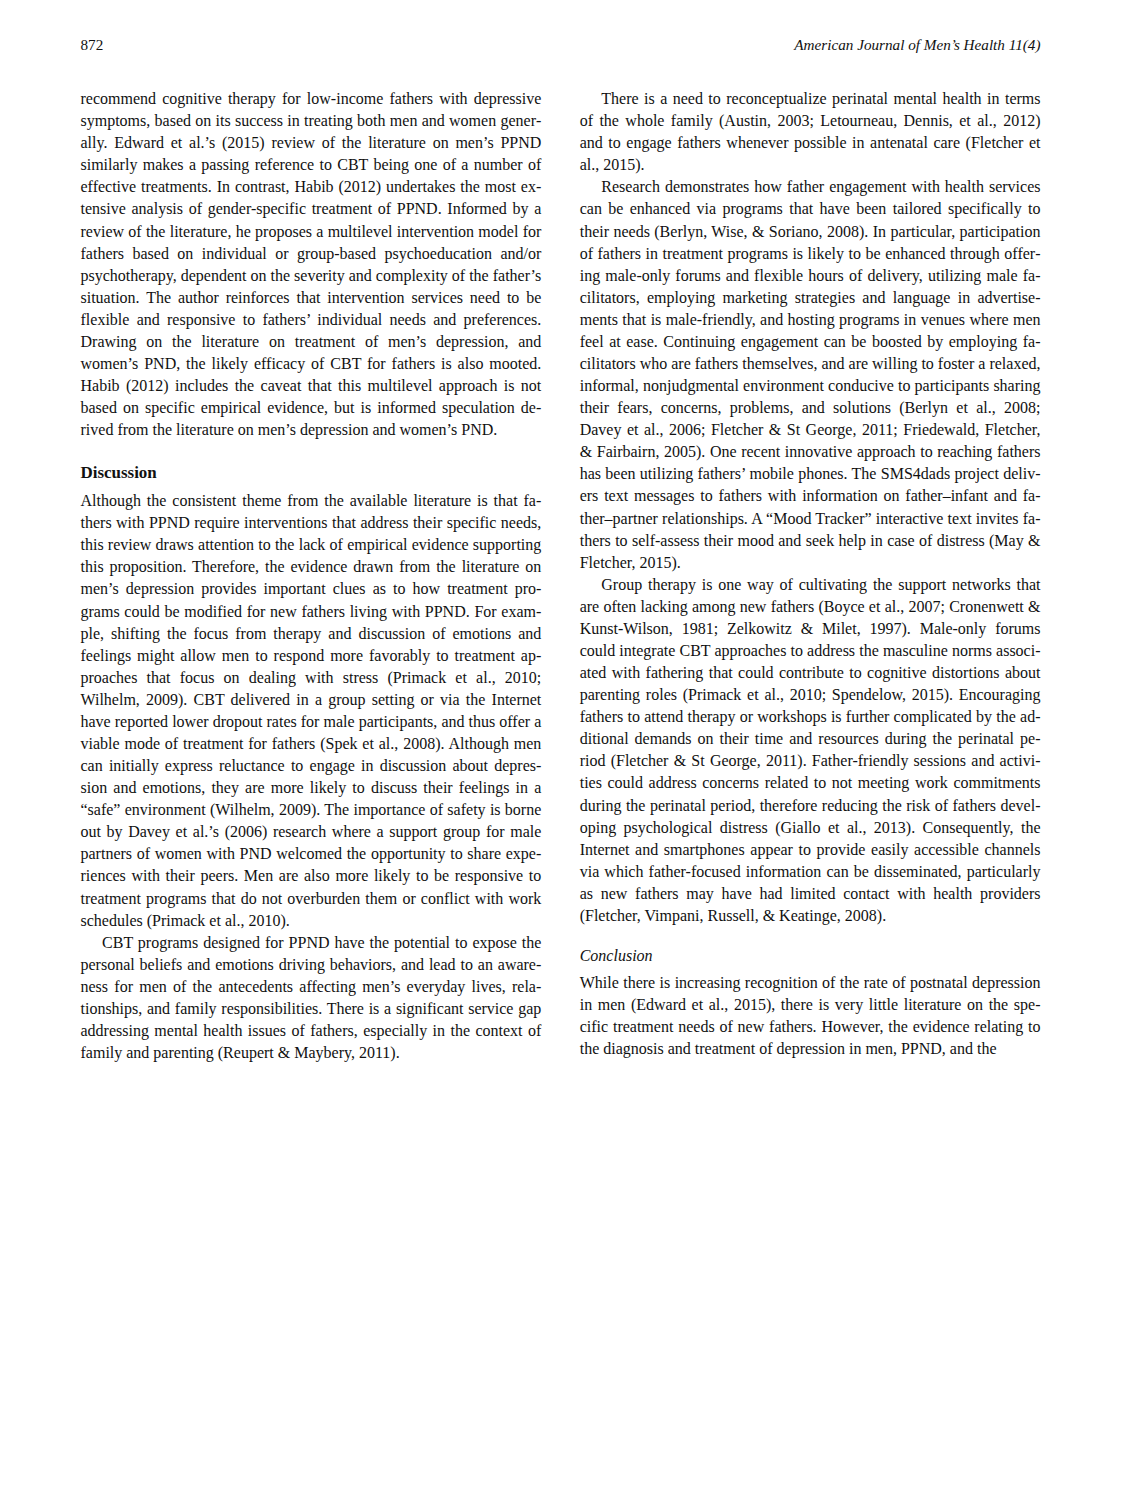872 American Journal of Men’s Health 11(4)
recommend cognitive therapy for low-income fathers with depressive symptoms, based on its success in treating both men and women generally. Edward et al.’s (2015) review of the literature on men’s PPND similarly makes a passing reference to CBT being one of a number of effective treatments. In contrast, Habib (2012) undertakes the most extensive analysis of gender-specific treatment of PPND. Informed by a review of the literature, he proposes a multilevel intervention model for fathers based on individual or group-based psychoeducation and/or psychotherapy, dependent on the severity and complexity of the father’s situation. The author reinforces that intervention services need to be flexible and responsive to fathers’ individual needs and preferences. Drawing on the literature on treatment of men’s depression, and women’s PND, the likely efficacy of CBT for fathers is also mooted. Habib (2012) includes the caveat that this multilevel approach is not based on specific empirical evidence, but is informed speculation derived from the literature on men’s depression and women’s PND.
Discussion
Although the consistent theme from the available literature is that fathers with PPND require interventions that address their specific needs, this review draws attention to the lack of empirical evidence supporting this proposition. Therefore, the evidence drawn from the literature on men’s depression provides important clues as to how treatment programs could be modified for new fathers living with PPND. For example, shifting the focus from therapy and discussion of emotions and feelings might allow men to respond more favorably to treatment approaches that focus on dealing with stress (Primack et al., 2010; Wilhelm, 2009). CBT delivered in a group setting or via the Internet have reported lower dropout rates for male participants, and thus offer a viable mode of treatment for fathers (Spek et al., 2008). Although men can initially express reluctance to engage in discussion about depression and emotions, they are more likely to discuss their feelings in a “safe” environment (Wilhelm, 2009). The importance of safety is borne out by Davey et al.’s (2006) research where a support group for male partners of women with PND welcomed the opportunity to share experiences with their peers. Men are also more likely to be responsive to treatment programs that do not overburden them or conflict with work schedules (Primack et al., 2010).
CBT programs designed for PPND have the potential to expose the personal beliefs and emotions driving behaviors, and lead to an awareness for men of the antecedents affecting men’s everyday lives, relationships, and family responsibilities. There is a significant service gap addressing mental health issues of fathers, especially in the context of family and parenting (Reupert & Maybery, 2011).
There is a need to reconceptualize perinatal mental health in terms of the whole family (Austin, 2003; Letourneau, Dennis, et al., 2012) and to engage fathers whenever possible in antenatal care (Fletcher et al., 2015).
Research demonstrates how father engagement with health services can be enhanced via programs that have been tailored specifically to their needs (Berlyn, Wise, & Soriano, 2008). In particular, participation of fathers in treatment programs is likely to be enhanced through offering male-only forums and flexible hours of delivery, utilizing male facilitators, employing marketing strategies and language in advertisements that is male-friendly, and hosting programs in venues where men feel at ease. Continuing engagement can be boosted by employing facilitators who are fathers themselves, and are willing to foster a relaxed, informal, nonjudgmental environment conducive to participants sharing their fears, concerns, problems, and solutions (Berlyn et al., 2008; Davey et al., 2006; Fletcher & St George, 2011; Friedewald, Fletcher, & Fairbairn, 2005). One recent innovative approach to reaching fathers has been utilizing fathers’ mobile phones. The SMS4dads project delivers text messages to fathers with information on father–infant and father–partner relationships. A “Mood Tracker” interactive text invites fathers to self-assess their mood and seek help in case of distress (May & Fletcher, 2015).
Group therapy is one way of cultivating the support networks that are often lacking among new fathers (Boyce et al., 2007; Cronenwett & Kunst-Wilson, 1981; Zelkowitz & Milet, 1997). Male-only forums could integrate CBT approaches to address the masculine norms associated with fathering that could contribute to cognitive distortions about parenting roles (Primack et al., 2010; Spendelow, 2015). Encouraging fathers to attend therapy or workshops is further complicated by the additional demands on their time and resources during the perinatal period (Fletcher & St George, 2011). Father-friendly sessions and activities could address concerns related to not meeting work commitments during the perinatal period, therefore reducing the risk of fathers developing psychological distress (Giallo et al., 2013). Consequently, the Internet and smartphones appear to provide easily accessible channels via which father-focused information can be disseminated, particularly as new fathers may have had limited contact with health providers (Fletcher, Vimpani, Russell, & Keatinge, 2008).
Conclusion
While there is increasing recognition of the rate of postnatal depression in men (Edward et al., 2015), there is very little literature on the specific treatment needs of new fathers. However, the evidence relating to the diagnosis and treatment of depression in men, PPND, and the